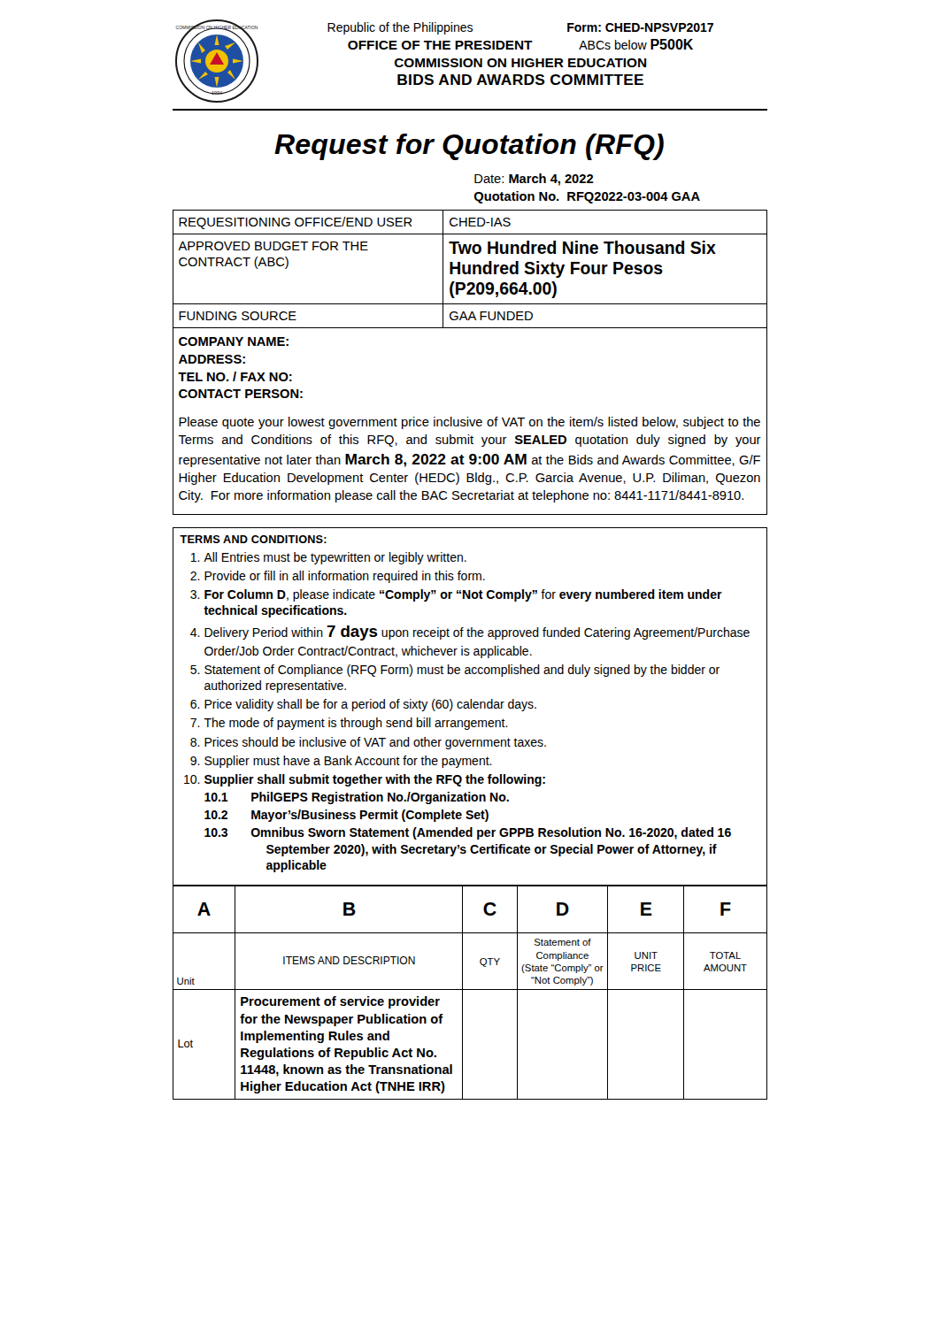1994 COMMISSION ON HIGHER EDUCATION
Republic of the Philippines Form: CHED-NPSVP2017
OFFICE OF THE PRESIDENT ABCs below P500K
COMMISSION ON HIGHER EDUCATION
BIDS AND AWARDS COMMITTEE
Request for Quotation (RFQ)
Date: March 4, 2022
Quotation No. RFQ2022-03-004 GAA
| REQUESITIONING OFFICE/END USER | CHED-IAS |
| APPROVED BUDGET FOR THE CONTRACT (ABC) | Two Hundred Nine Thousand Six Hundred Sixty Four Pesos (P209,664.00) |
| FUNDING SOURCE | GAA FUNDED |
| COMPANY NAME: ADDRESS: TEL NO. / FAX NO: CONTACT PERSON: Please quote your lowest government price inclusive of VAT on the item/s listed below, subject to the Terms and Conditions of this RFQ, and submit your SEALED quotation duly signed by your representative not later than March 8, 2022 at 9:00 AM at the Bids and Awards Committee, G/F Higher Education Development Center (HEDC) Bldg., C.P. Garcia Avenue, U.P. Diliman, Quezon City. For more information please call the BAC Secretariat at telephone no: 8441-1171/8441-8910. |
TERMS AND CONDITIONS:
All Entries must be typewritten or legibly written.
Provide or fill in all information required in this form.
For Column D, please indicate “Comply” or “Not Comply” for every numbered item under technical specifications.
Delivery Period within 7 days upon receipt of the approved funded Catering Agreement/Purchase Order/Job Order Contract/Contract, whichever is applicable.
Statement of Compliance (RFQ Form) must be accomplished and duly signed by the bidder or authorized representative.
Price validity shall be for a period of sixty (60) calendar days.
The mode of payment is through send bill arrangement.
Prices should be inclusive of VAT and other government taxes.
Supplier must have a Bank Account for the payment.
Supplier shall submit together with the RFQ the following:
10.1 PhilGEPS Registration No./Organization No.
10.2 Mayor’s/Business Permit (Complete Set)
10.3 Omnibus Sworn Statement (Amended per GPPB Resolution No. 16-2020, dated 16 September 2020), with Secretary’s Certificate or Special Power of Attorney, if applicable
| A | B | C | D | E | F |
| Unit | ITEMS AND DESCRIPTION | QTY | Statement of Compliance (State “Comply” or “Not Comply”) | UNIT PRICE | TOTAL AMOUNT |
| Lot | Procurement of service provider for the Newspaper Publication of Implementing Rules and Regulations of Republic Act No. 11448, known as the Transnational Higher Education Act (TNHE IRR) | | | | |